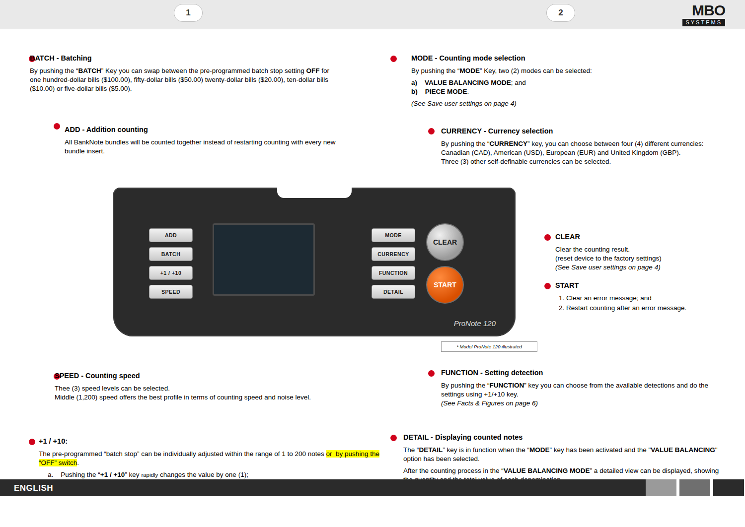1
2
MBO
SYSTEMS
BATCH - Batching
By pushing the “BATCH” Key you can swap between the pre-programmed batch stop setting OFF for one hundred-dollar bills ($100.00), fifty-dollar bills ($50.00) twenty-dollar bills ($20.00), ten-dollar bills ($10.00) or five-dollar bills ($5.00).
ADD - Addition counting
All BankNote bundles will be counted together instead of restarting counting with every new bundle insert.
SPEED - Counting speed
Thee (3) speed levels can be selected.
Middle (1,200) speed offers the best profile in terms of counting speed and noise level.
+1 / +10:
The pre-programmed “batch stop” can be individually adjusted within the range of 1 to 200 notes or by pushing the “OFF” switch.
a. Pushing the “+1 / +10” key rapidly changes the value by one (1);
b. Keeping the “+1 / +10” key pushed longer changes the value by ten (10).
MODE - Counting mode selection
By pushing the “MODE” Key, two (2) modes can be selected:
a) VALUE BALANCING MODE; and
b) PIECE MODE.
(See Save user settings on page 4)
CURRENCY - Currency selection
By pushing the “CURRENCY” key, you can choose between four (4) different currencies: Canadian (CAD), American (USD), European (EUR) and United Kingdom (GBP).
Three (3) other self-definable currencies can be selected.
CLEAR
Clear the counting result.
(reset device to the factory settings)
(See Save user settings on page 4)
START
Clear an error message; and
Restart counting after an error message.
FUNCTION - Setting detection
By pushing the “FUNCTION” key you can choose from the available detections and do the settings using +1/+10 key.
(See Facts & Figures on page 6)
DETAIL - Displaying counted notes
The “DETAIL” key is in function when the “MODE” key has been activated and the "VALUE BALANCING" option has been selected.
After the counting process in the “VALUE BALANCING MODE” a detailed view can be displayed, showing the quantity and the total value of each denomination.
ADD
BATCH
+1 / +10
SPEED
MODE
CURRENCY
FUNCTION
DETAIL
CLEAR
START
ProNote 120
* Model ProNote 120 illustrated
ENGLISH